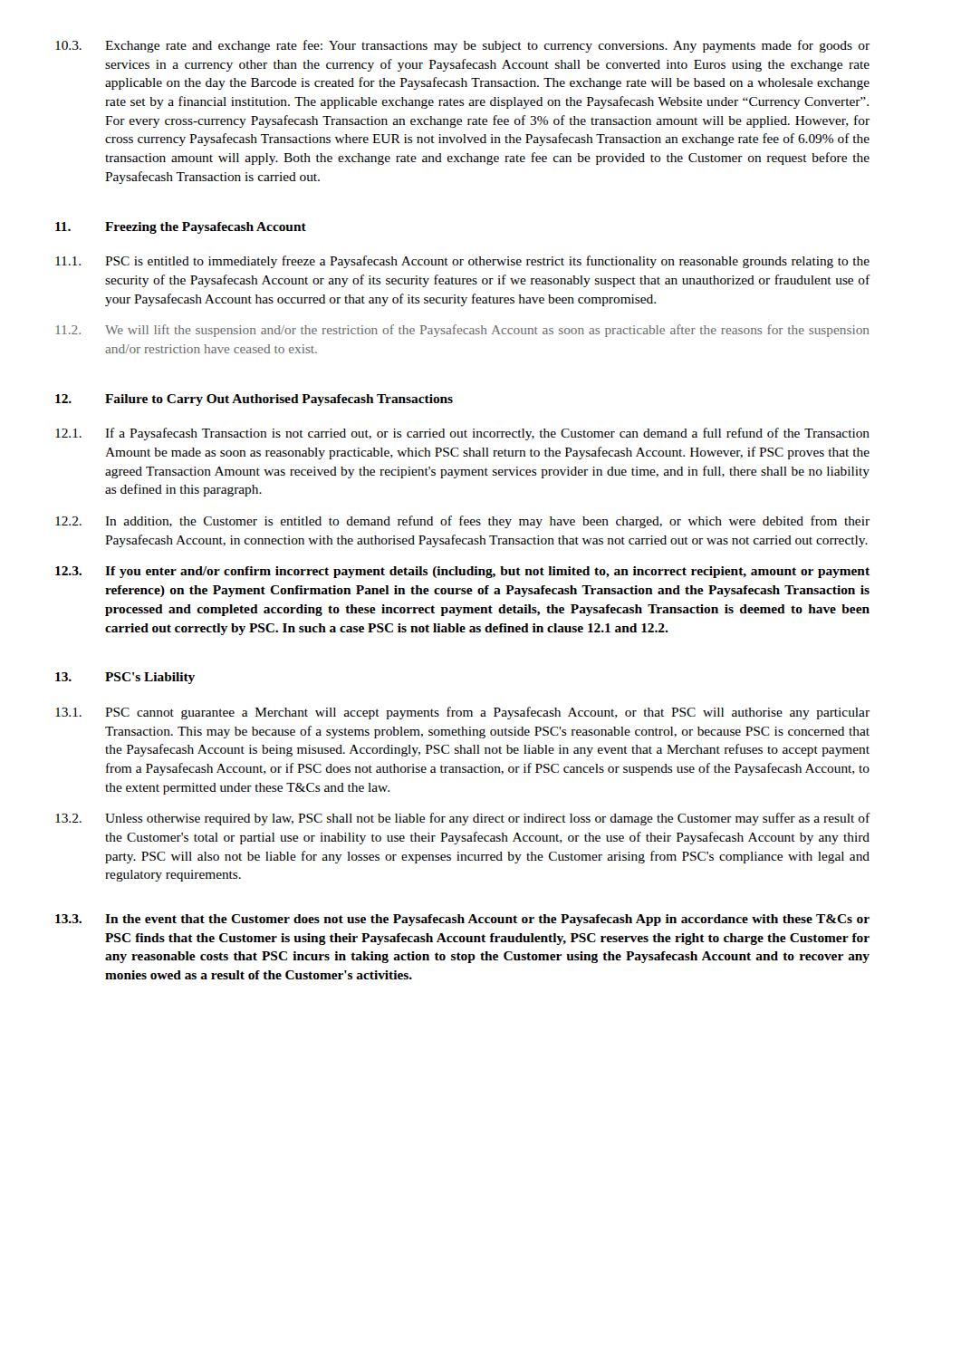10.3.
Exchange rate and exchange rate fee: Your transactions may be subject to currency conversions. Any payments made for goods or services in a currency other than the currency of your Paysafecash Account shall be converted into Euros using the exchange rate applicable on the day the Barcode is created for the Paysafecash Transaction. The exchange rate will be based on a wholesale exchange rate set by a financial institution. The applicable exchange rates are displayed on the Paysafecash Website under “Currency Converter”. For every cross-currency Paysafecash Transaction an exchange rate fee of 3% of the transaction amount will be applied. However, for cross currency Paysafecash Transactions where EUR is not involved in the Paysafecash Transaction an exchange rate fee of 6.09% of the transaction amount will apply. Both the exchange rate and exchange rate fee can be provided to the Customer on request before the Paysafecash Transaction is carried out.
11.
Freezing the Paysafecash Account
11.1.
PSC is entitled to immediately freeze a Paysafecash Account or otherwise restrict its functionality on reasonable grounds relating to the security of the Paysafecash Account or any of its security features or if we reasonably suspect that an unauthorized or fraudulent use of your Paysafecash Account has occurred or that any of its security features have been compromised.
11.2.
We will lift the suspension and/or the restriction of the Paysafecash Account as soon as practicable after the reasons for the suspension and/or restriction have ceased to exist.
12.
Failure to Carry Out Authorised Paysafecash Transactions
12.1.
If a Paysafecash Transaction is not carried out, or is carried out incorrectly, the Customer can demand a full refund of the Transaction Amount be made as soon as reasonably practicable, which PSC shall return to the Paysafecash Account. However, if PSC proves that the agreed Transaction Amount was received by the recipient's payment services provider in due time, and in full, there shall be no liability as defined in this paragraph.
12.2.
In addition, the Customer is entitled to demand refund of fees they may have been charged, or which were debited from their Paysafecash Account, in connection with the authorised Paysafecash Transaction that was not carried out or was not carried out correctly.
12.3.
If you enter and/or confirm incorrect payment details (including, but not limited to, an incorrect recipient, amount or payment reference) on the Payment Confirmation Panel in the course of a Paysafecash Transaction and the Paysafecash Transaction is processed and completed according to these incorrect payment details, the Paysafecash Transaction is deemed to have been carried out correctly by PSC. In such a case PSC is not liable as defined in clause 12.1 and 12.2.
13.
PSC's Liability
13.1.
PSC cannot guarantee a Merchant will accept payments from a Paysafecash Account, or that PSC will authorise any particular Transaction. This may be because of a systems problem, something outside PSC's reasonable control, or because PSC is concerned that the Paysafecash Account is being misused. Accordingly, PSC shall not be liable in any event that a Merchant refuses to accept payment from a Paysafecash Account, or if PSC does not authorise a transaction, or if PSC cancels or suspends use of the Paysafecash Account, to the extent permitted under these T&Cs and the law.
13.2.
Unless otherwise required by law, PSC shall not be liable for any direct or indirect loss or damage the Customer may suffer as a result of the Customer's total or partial use or inability to use their Paysafecash Account, or the use of their Paysafecash Account by any third party. PSC will also not be liable for any losses or expenses incurred by the Customer arising from PSC's compliance with legal and regulatory requirements.
13.3.
In the event that the Customer does not use the Paysafecash Account or the Paysafecash App in accordance with these T&Cs or PSC finds that the Customer is using their Paysafecash Account fraudulently, PSC reserves the right to charge the Customer for any reasonable costs that PSC incurs in taking action to stop the Customer using the Paysafecash Account and to recover any monies owed as a result of the Customer's activities.